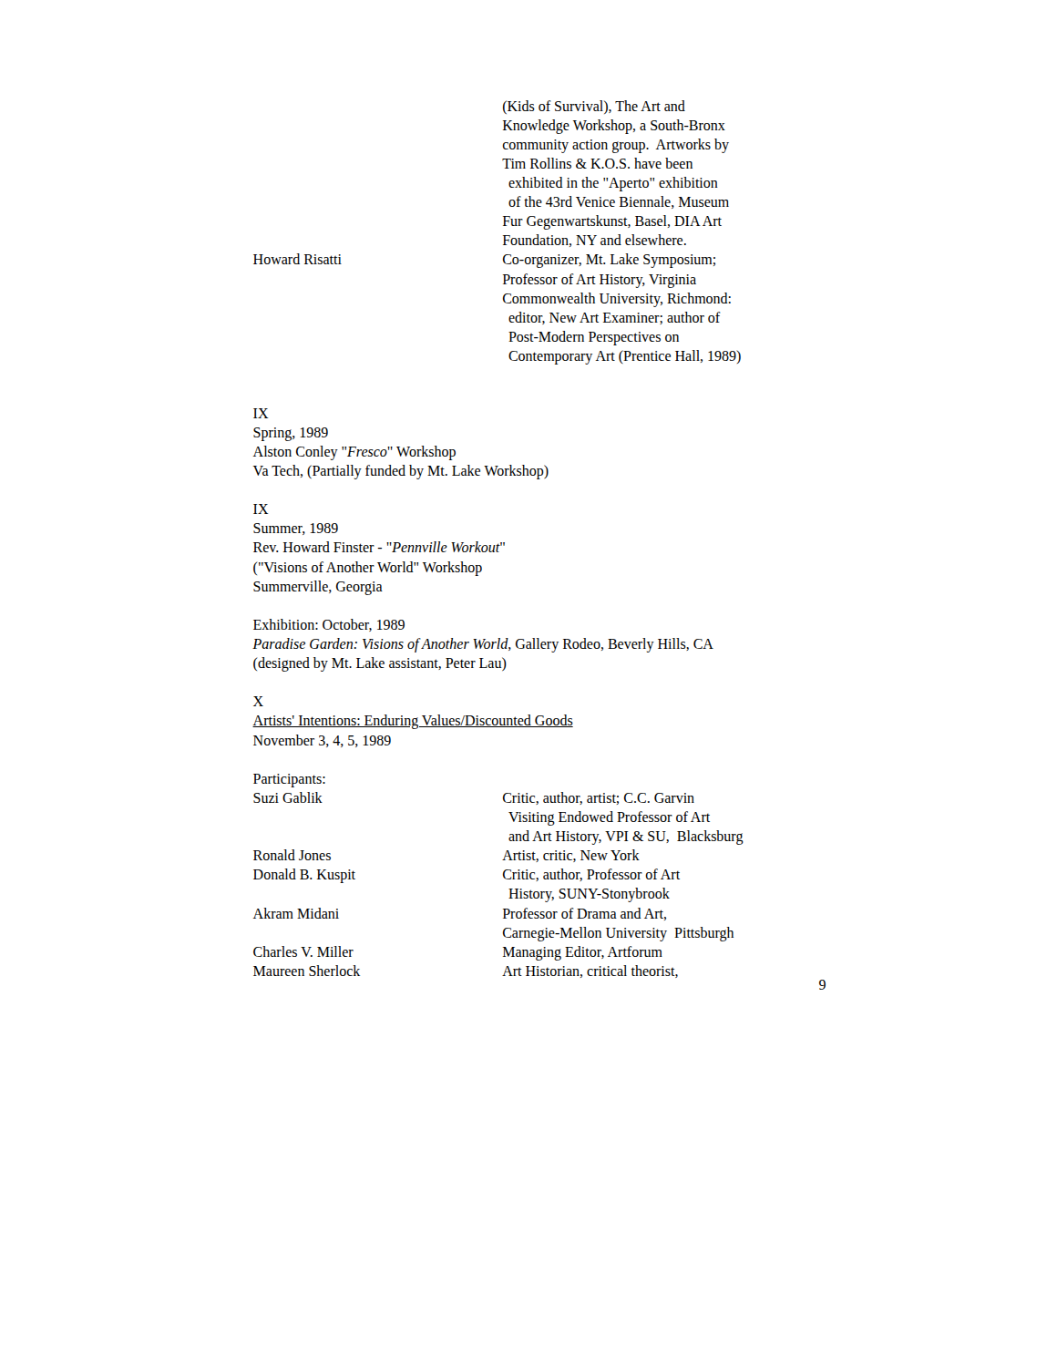(Kids of Survival), The Art and
Knowledge Workshop, a South-Bronx
community action group. Artworks by
Tim Rollins & K.O.S. have been
exhibited in the "Aperto" exhibition
of the 43rd Venice Biennale, Museum
Fur Gegenwartskunst, Basel, DIA Art
Foundation, NY and elsewhere.
Howard Risatti
Co-organizer, Mt. Lake Symposium;
Professor of Art History, Virginia
Commonwealth University, Richmond:
editor, New Art Examiner; author of
Post-Modern Perspectives on
Contemporary Art (Prentice Hall, 1989)
IX
Spring, 1989
Alston Conley "Fresco" Workshop
Va Tech, (Partially funded by Mt. Lake Workshop)
IX
Summer, 1989
Rev. Howard Finster - "Pennville Workout"
("Visions of Another World" Workshop
Summerville, Georgia
Exhibition: October, 1989
Paradise Garden: Visions of Another World, Gallery Rodeo, Beverly Hills, CA
(designed by Mt. Lake assistant, Peter Lau)
X
Artists' Intentions: Enduring Values/Discounted Goods
November 3, 4, 5, 1989
Participants:
Suzi Gablik
Critic, author, artist; C.C. Garvin
Visiting Endowed Professor of Art
and Art History, VPI & SU, Blacksburg
Ronald Jones
Artist, critic, New York
Donald B. Kuspit
Critic, author, Professor of Art
History, SUNY-Stonybrook
Akram Midani
Professor of Drama and Art,
Carnegie-Mellon University Pittsburgh
Charles V. Miller
Managing Editor, Artforum
Maureen Sherlock
Art Historian, critical theorist,
9